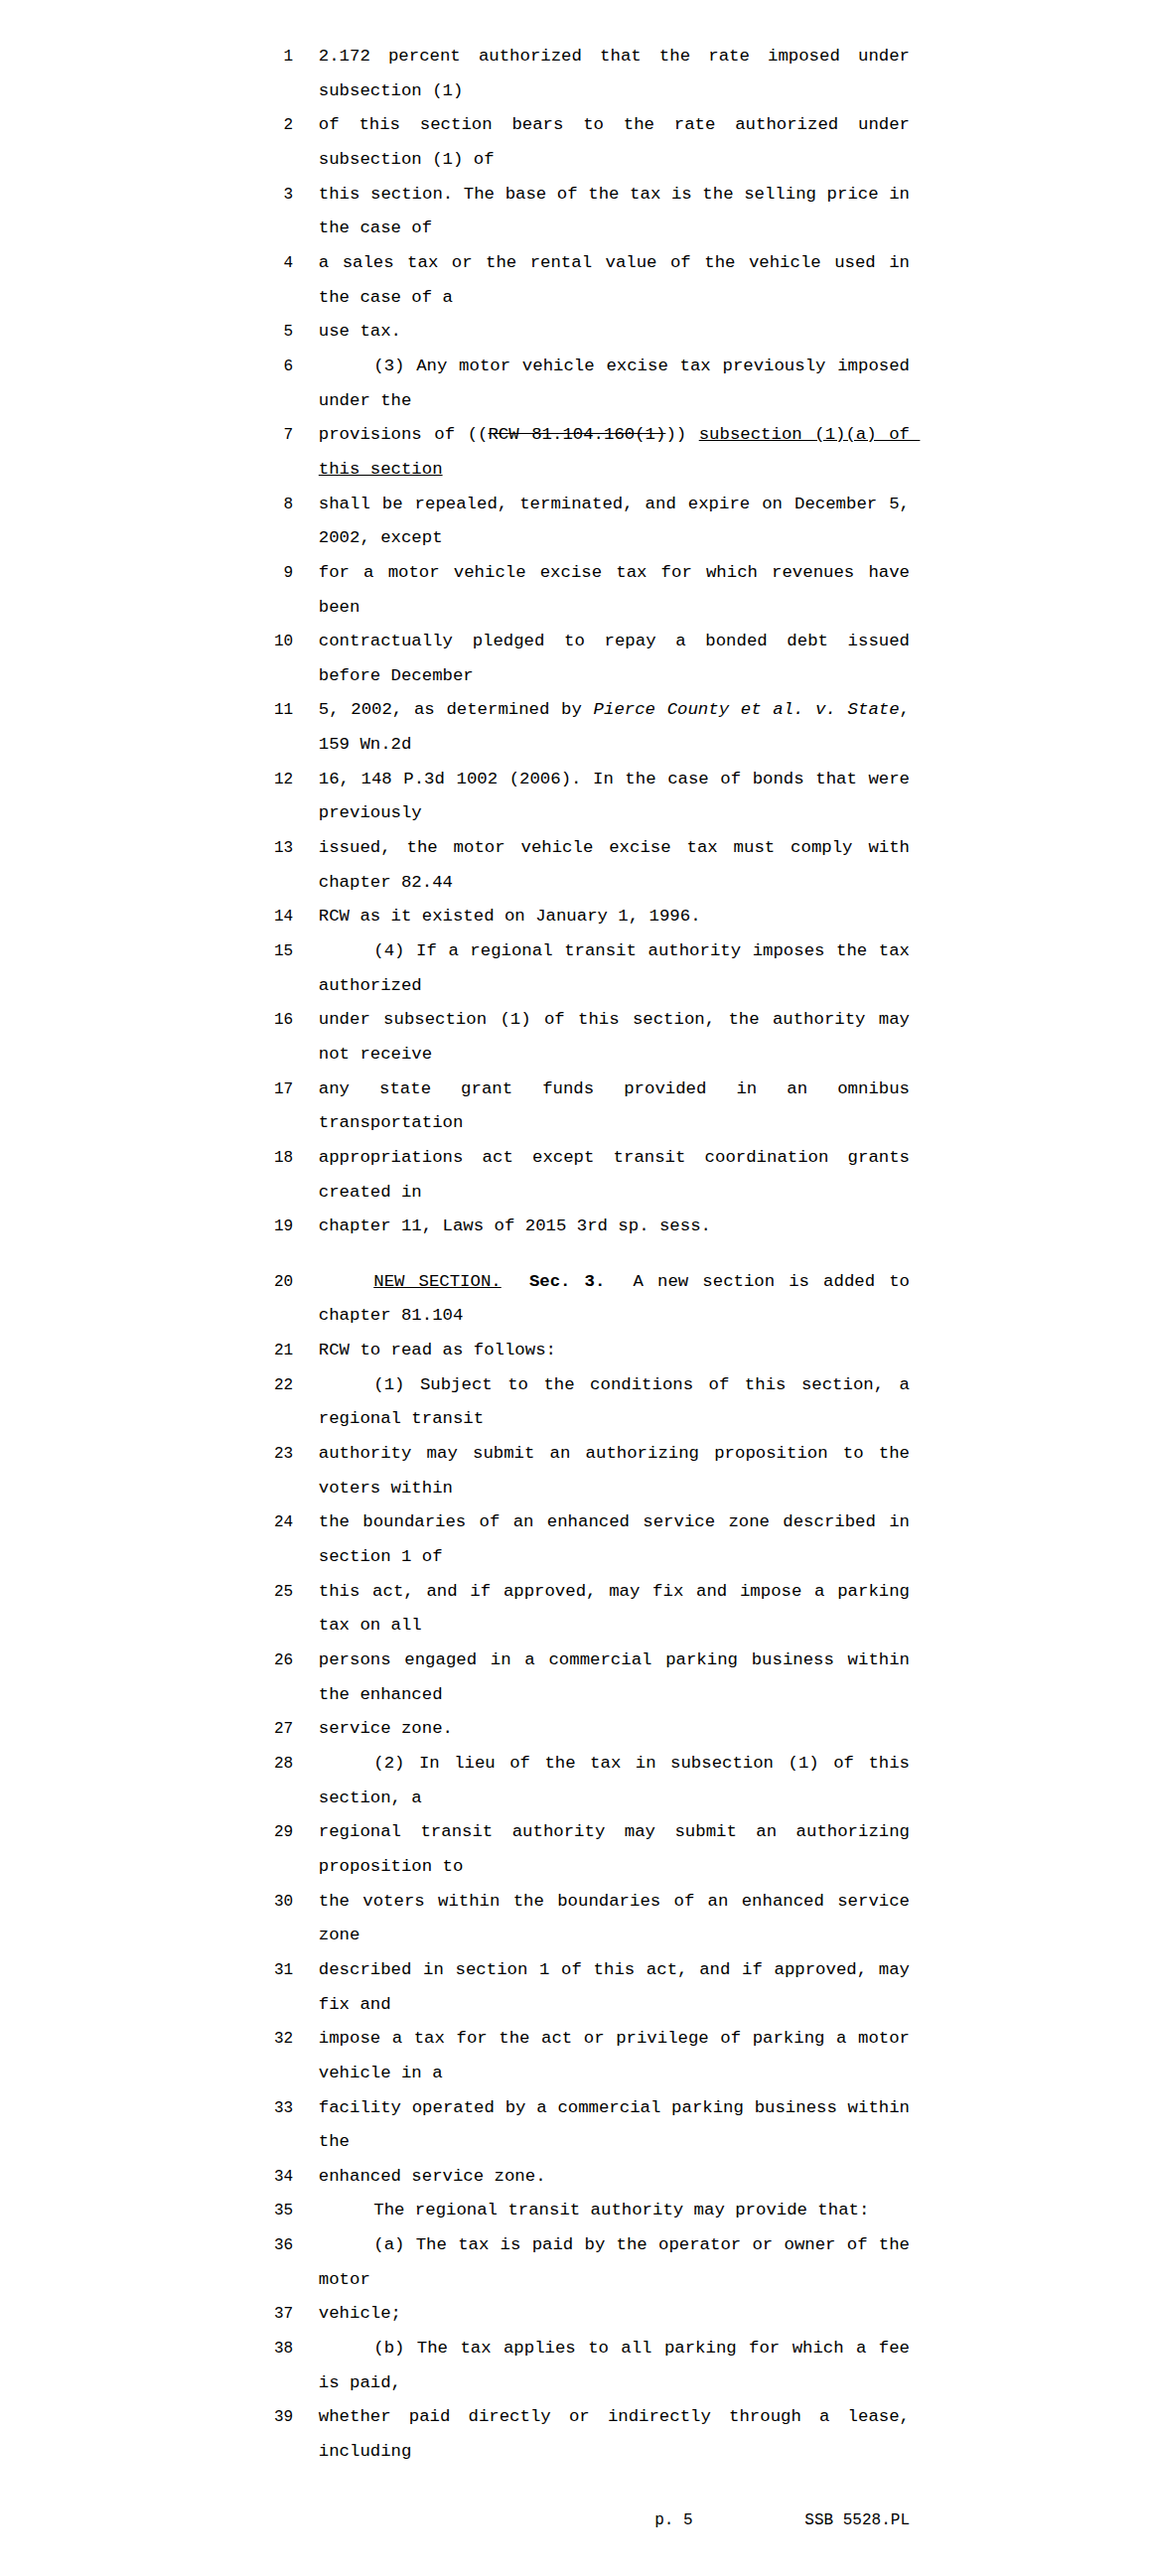12.172 percent authorized that the rate imposed under subsection (1)
2 of this section bears to the rate authorized under subsection (1) of
3 this section. The base of the tax is the selling price in the case of
4 a sales tax or the rental value of the vehicle used in the case of a
5 use tax.
6 (3) Any motor vehicle excise tax previously imposed under the
7 provisions of ((RCW 81.104.160(1))) subsection (1)(a) of this section
8 shall be repealed, terminated, and expire on December 5, 2002, except
9 for a motor vehicle excise tax for which revenues have been
10 contractually pledged to repay a bonded debt issued before December
115, 2002, as determined by Pierce County et al. v. State, 159 Wn.2d
1216, 148 P.3d 1002 (2006). In the case of bonds that were previously
13 issued, the motor vehicle excise tax must comply with chapter 82.44
14 RCW as it existed on January 1, 1996.
15 (4) If a regional transit authority imposes the tax authorized
16 under subsection (1) of this section, the authority may not receive
17 any state grant funds provided in an omnibus transportation
18 appropriations act except transit coordination grants created in
19 chapter 11, Laws of 2015 3rd sp. sess.
20 NEW SECTION. Sec. 3. A new section is added to chapter 81.104
21 RCW to read as follows:
22 (1) Subject to the conditions of this section, a regional transit
23 authority may submit an authorizing proposition to the voters within
24 the boundaries of an enhanced service zone described in section 1 of
25 this act, and if approved, may fix and impose a parking tax on all
26 persons engaged in a commercial parking business within the enhanced
27 service zone.
28 (2) In lieu of the tax in subsection (1) of this section, a
29 regional transit authority may submit an authorizing proposition to
30 the voters within the boundaries of an enhanced service zone
31 described in section 1 of this act, and if approved, may fix and
32 impose a tax for the act or privilege of parking a motor vehicle in a
33 facility operated by a commercial parking business within the
34 enhanced service zone.
35 The regional transit authority may provide that:
36 (a) The tax is paid by the operator or owner of the motor
37 vehicle;
38 (b) The tax applies to all parking for which a fee is paid,
39 whether paid directly or indirectly through a lease, including
p. 5 SSB 5528.PL